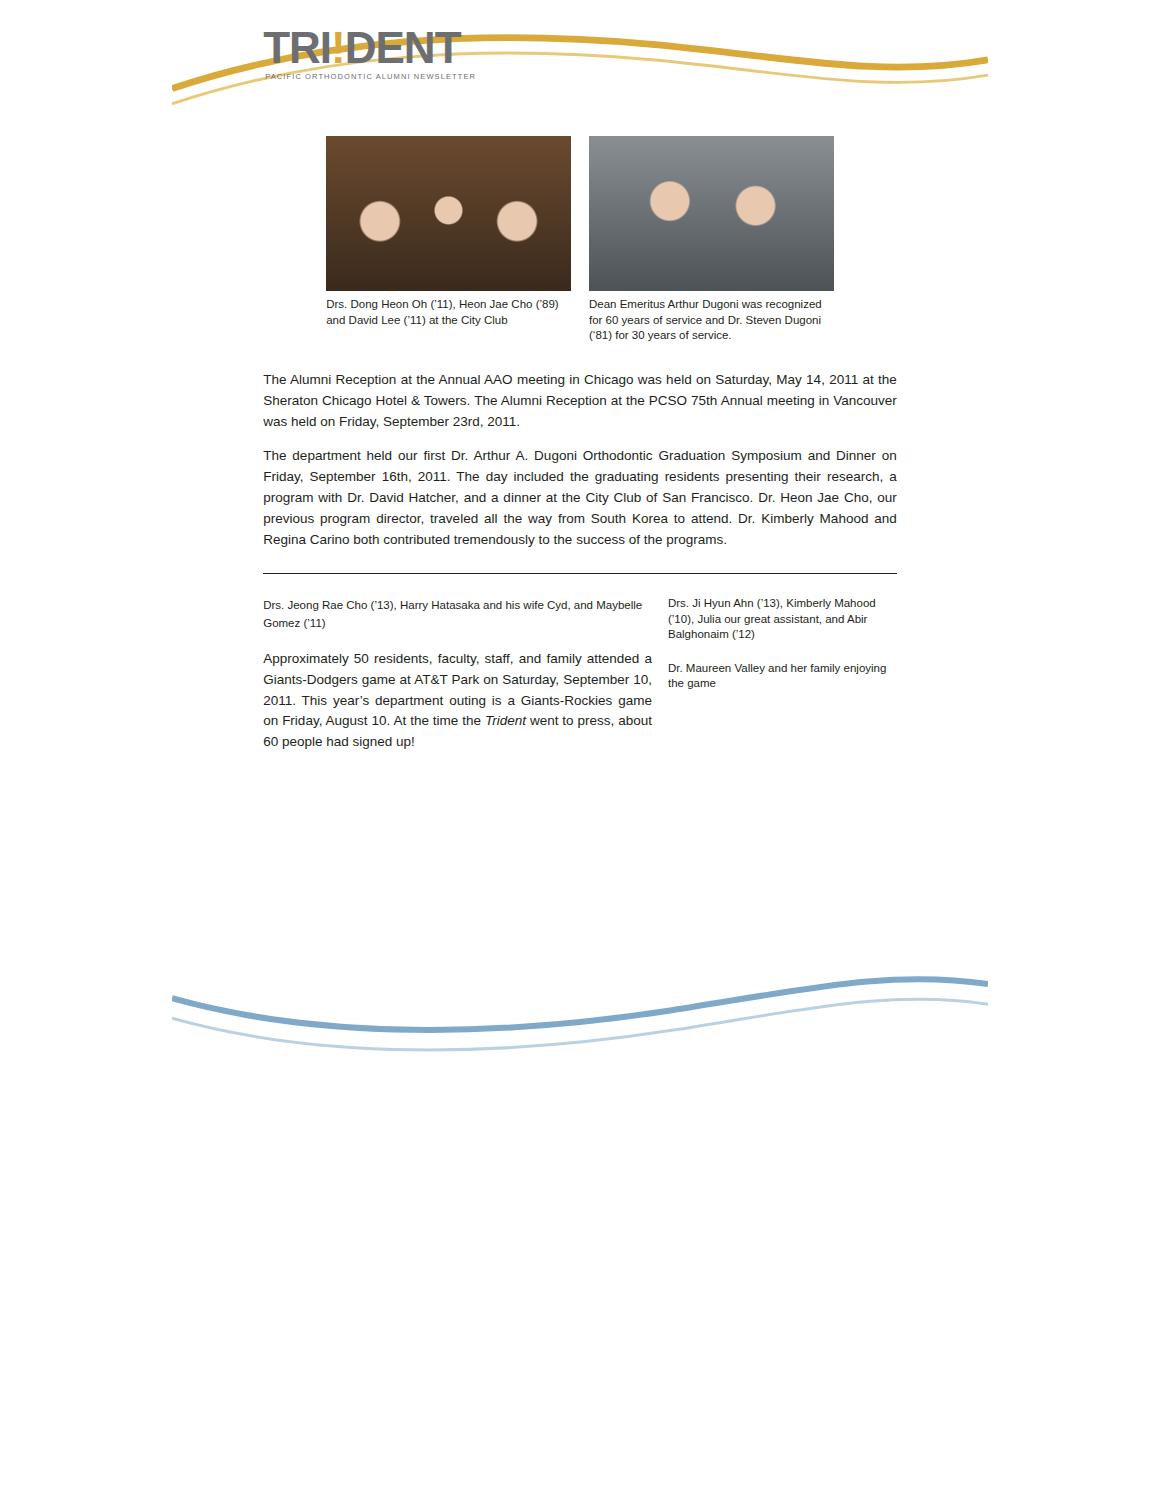TRI!DENT
Pacific Orthodontic Alumni Newsletter
Drs. Dong Heon Oh (’11), Heon Jae Cho (’89) and David Lee (’11) at the City Club
Dean Emeritus Arthur Dugoni was recognized for 60 years of service and Dr. Steven Dugoni (‘81) for 30 years of service.
The Alumni Reception at the Annual AAO meeting in Chicago was held on Saturday, May 14, 2011 at the Sheraton Chicago Hotel & Towers. The Alumni Reception at the PCSO 75th Annual meeting in Vancouver was held on Friday, September 23rd, 2011.
The department held our first Dr. Arthur A. Dugoni Orthodontic Graduation Symposium and Dinner on Friday, September 16th, 2011. The day included the graduating residents presenting their research, a program with Dr. David Hatcher, and a dinner at the City Club of San Francisco. Dr. Heon Jae Cho, our previous program director, traveled all the way from South Korea to attend. Dr. Kimberly Mahood and Regina Carino both contributed tremendously to the success of the programs.
Drs. Jeong Rae Cho (’13), Harry Hatasaka and his wife Cyd, and Maybelle Gomez (’11)
Approximately 50 residents, faculty, staff, and family attended a Giants-Dodgers game at AT&T Park on Saturday, September 10, 2011. This year’s department outing is a Giants-Rockies game on Friday, August 10. At the time the Trident went to press, about 60 people had signed up!
Drs. Ji Hyun Ahn (’13), Kimberly Mahood (’10), Julia our great assistant, and Abir Balghonaim (’12)
Dr. Maureen Valley and her family enjoying the game